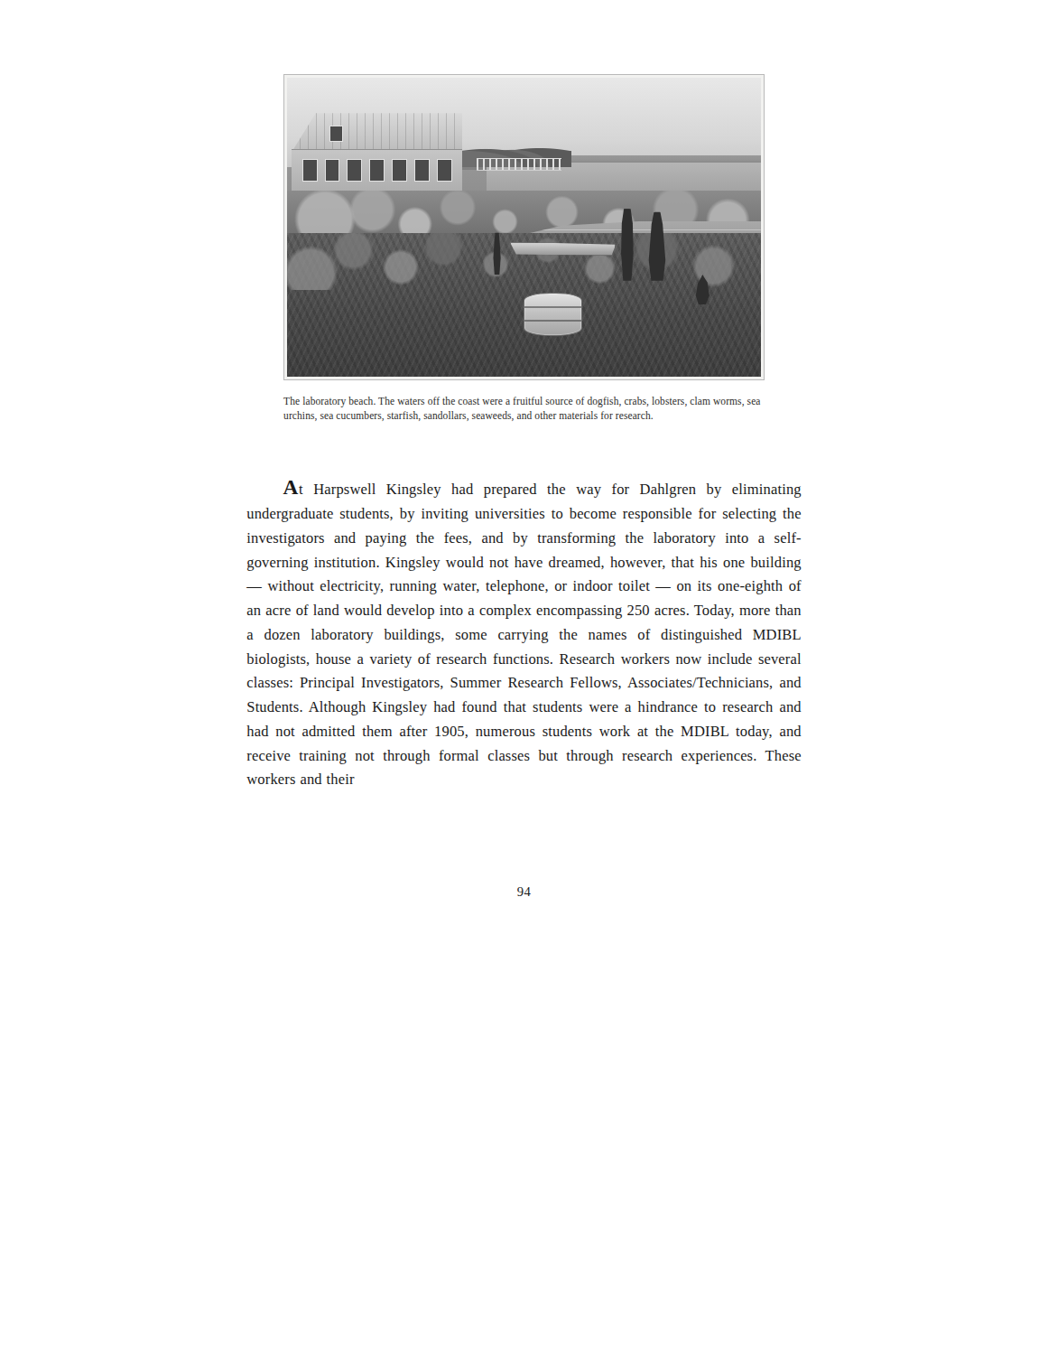The laboratory beach. The waters off the coast were a fruitful source of dogfish, crabs, lobsters, clam worms, sea urchins, sea cucumbers, starfish, sandollars, seaweeds, and other materials for research.
At Harpswell Kingsley had prepared the way for Dahlgren by eliminating undergraduate students, by inviting universities to become responsible for selecting the investigators and paying the fees, and by transforming the laboratory into a self-governing institution. Kingsley would not have dreamed, however, that his one building — without electricity, running water, telephone, or indoor toilet — on its one-eighth of an acre of land would develop into a complex encompassing 250 acres. Today, more than a dozen laboratory buildings, some carrying the names of distinguished MDIBL biologists, house a variety of research functions. Research workers now include several classes: Principal Investigators, Summer Research Fellows, Associates/Technicians, and Students. Although Kingsley had found that students were a hindrance to research and had not admitted them after 1905, numerous students work at the MDIBL today, and receive training not through formal classes but through research experiences. These workers and their
94